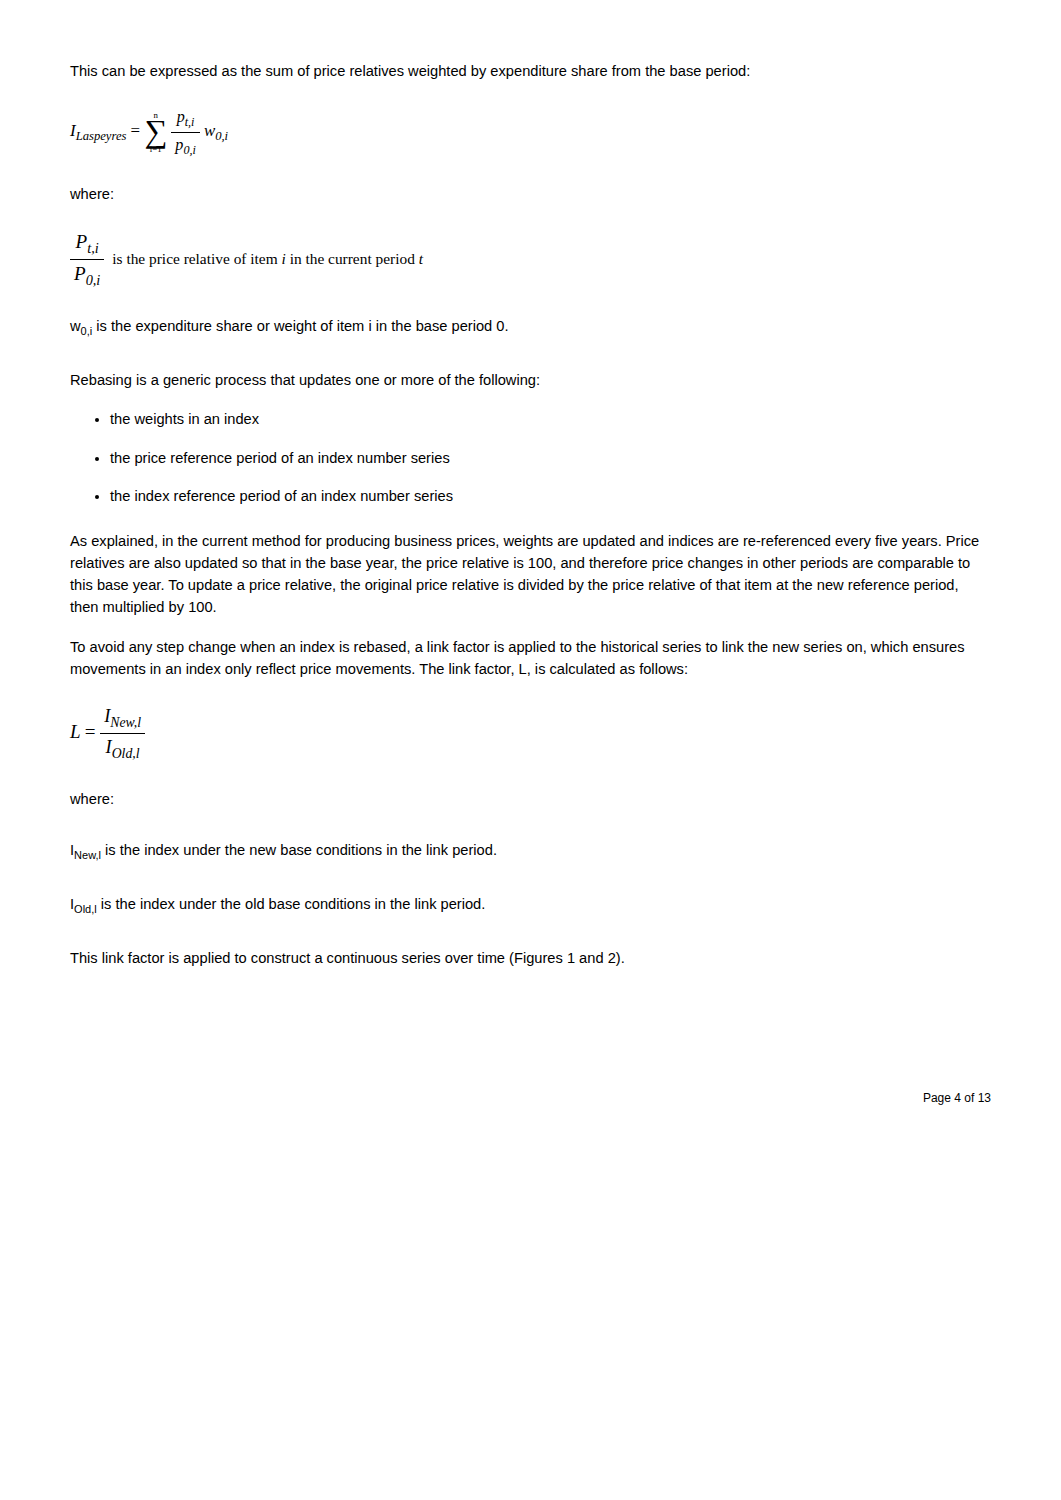This can be expressed as the sum of price relatives weighted by expenditure share from the base period:
ILaspeyres = n ∑ i=1 pt,i p0,i w0,i
where:
Pt,i P0,i is the price relative of item i in the current period t
w0,i is the expenditure share or weight of item i in the base period 0.
Rebasing is a generic process that updates one or more of the following:
the weights in an index
the price reference period of an index number series
the index reference period of an index number series
As explained, in the current method for producing business prices, weights are updated and indices are re-referenced every five years. Price relatives are also updated so that in the base year, the price relative is 100, and therefore price changes in other periods are comparable to this base year. To update a price relative, the original price relative is divided by the price relative of that item at the new reference period, then multiplied by 100.
To avoid any step change when an index is rebased, a link factor is applied to the historical series to link the new series on, which ensures movements in an index only reflect price movements. The link factor, L, is calculated as follows:
L = INew,l IOld,l
where:
INew,l is the index under the new base conditions in the link period.
IOld,l is the index under the old base conditions in the link period.
This link factor is applied to construct a continuous series over time (Figures 1 and 2).
Page 4 of 13